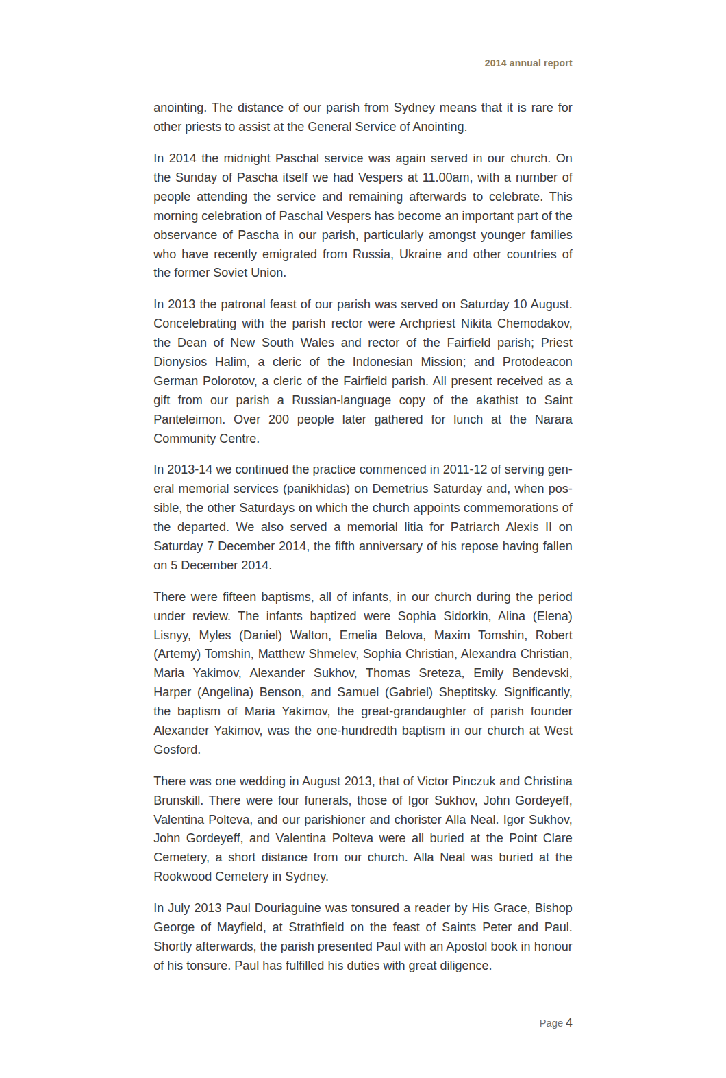2014 annual report
anointing. The distance of our parish from Sydney means that it is rare for other priests to assist at the General Service of Anointing.
In 2014 the midnight Paschal service was again served in our church. On the Sunday of Pascha itself we had Vespers at 11.00am, with a number of people attending the service and remaining afterwards to celebrate. This morning celebration of Paschal Vespers has become an important part of the observance of Pascha in our parish, particularly amongst younger families who have recently emigrated from Russia, Ukraine and other countries of the former Soviet Union.
In 2013 the patronal feast of our parish was served on Saturday 10 August. Concelebrating with the parish rector were Archpriest Nikita Chemodakov, the Dean of New South Wales and rector of the Fairfield parish; Priest Dionysios Halim, a cleric of the Indonesian Mission; and Protodeacon German Polorotov, a cleric of the Fairfield parish. All present received as a gift from our parish a Russian-language copy of the akathist to Saint Panteleimon. Over 200 people later gathered for lunch at the Narara Community Centre.
In 2013-14 we continued the practice commenced in 2011-12 of serving general memorial services (panikhidas) on Demetrius Saturday and, when possible, the other Saturdays on which the church appoints commemorations of the departed. We also served a memorial litia for Patriarch Alexis II on Saturday 7 December 2014, the fifth anniversary of his repose having fallen on 5 December 2014.
There were fifteen baptisms, all of infants, in our church during the period under review. The infants baptized were Sophia Sidorkin, Alina (Elena) Lisnyy, Myles (Daniel) Walton, Emelia Belova, Maxim Tomshin, Robert (Artemy) Tomshin, Matthew Shmelev, Sophia Christian, Alexandra Christian, Maria Yakimov, Alexander Sukhov, Thomas Sreteza, Emily Bendevski, Harper (Angelina) Benson, and Samuel (Gabriel) Sheptitsky. Significantly, the baptism of Maria Yakimov, the great-grandaughter of parish founder Alexander Yakimov, was the one-hundredth baptism in our church at West Gosford.
There was one wedding in August 2013, that of Victor Pinczuk and Christina Brunskill. There were four funerals, those of Igor Sukhov, John Gordeyeff, Valentina Polteva, and our parishioner and chorister Alla Neal. Igor Sukhov, John Gordeyeff, and Valentina Polteva were all buried at the Point Clare Cemetery, a short distance from our church. Alla Neal was buried at the Rookwood Cemetery in Sydney.
In July 2013 Paul Douriaguine was tonsured a reader by His Grace, Bishop George of Mayfield, at Strathfield on the feast of Saints Peter and Paul. Shortly afterwards, the parish presented Paul with an Apostol book in honour of his tonsure. Paul has fulfilled his duties with great diligence.
Page 4